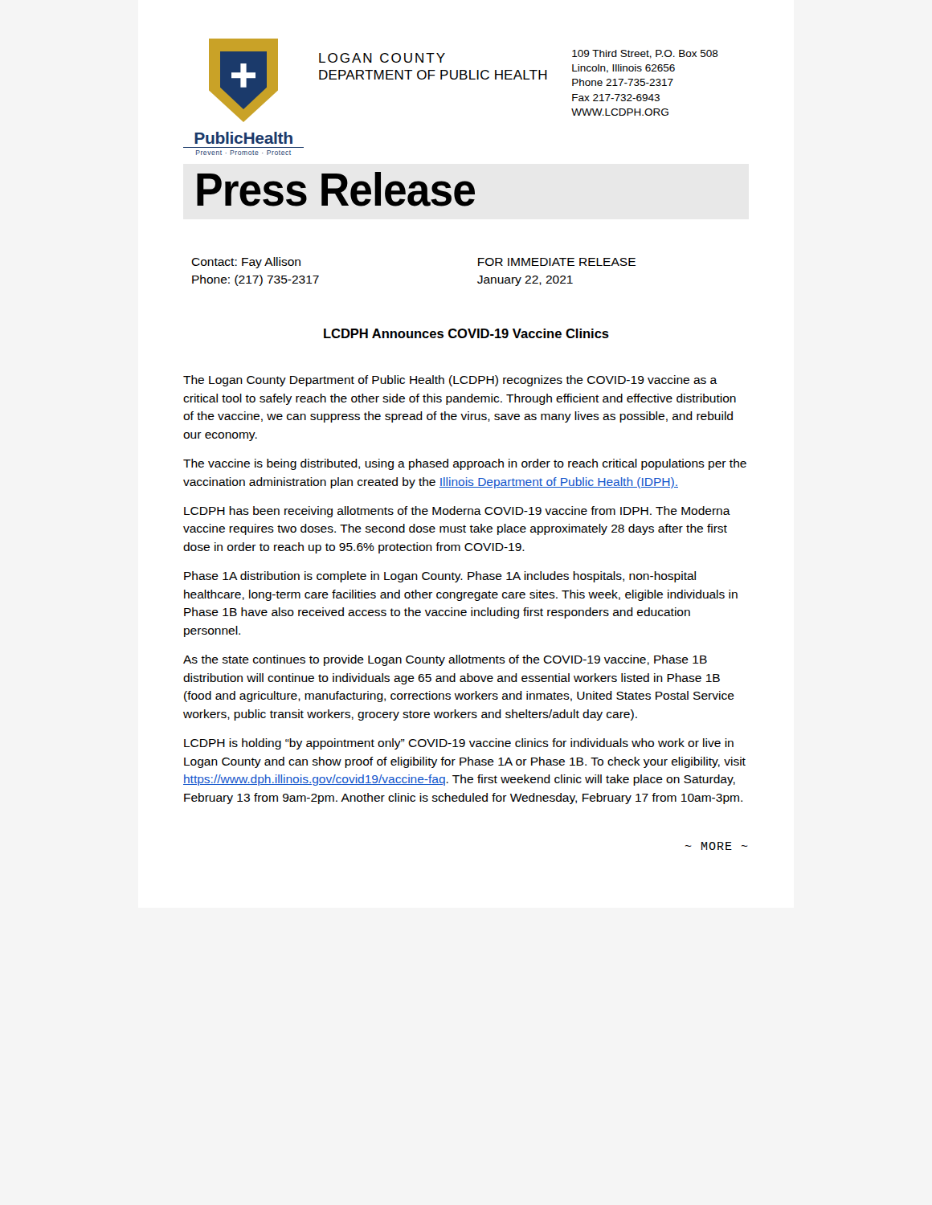PublicHealth
Prevent · Promote · Protect
LOGAN COUNTY
DEPARTMENT OF PUBLIC HEALTH
109 Third Street, P.O. Box 508
Lincoln, Illinois 62656
Phone 217-735-2317
Fax 217-732-6943
WWW.LCDPH.ORG
Press Release
Contact: Fay Allison
Phone: (217) 735-2317
FOR IMMEDIATE RELEASE
January 22, 2021
LCDPH Announces COVID-19 Vaccine Clinics
The Logan County Department of Public Health (LCDPH) recognizes the COVID-19 vaccine as a critical tool to safely reach the other side of this pandemic. Through efficient and effective distribution of the vaccine, we can suppress the spread of the virus, save as many lives as possible, and rebuild our economy.
The vaccine is being distributed, using a phased approach in order to reach critical populations per the vaccination administration plan created by the Illinois Department of Public Health (IDPH).
LCDPH has been receiving allotments of the Moderna COVID-19 vaccine from IDPH. The Moderna vaccine requires two doses. The second dose must take place approximately 28 days after the first dose in order to reach up to 95.6% protection from COVID-19.
Phase 1A distribution is complete in Logan County. Phase 1A includes hospitals, non-hospital healthcare, long-term care facilities and other congregate care sites. This week, eligible individuals in Phase 1B have also received access to the vaccine including first responders and education personnel.
As the state continues to provide Logan County allotments of the COVID-19 vaccine, Phase 1B distribution will continue to individuals age 65 and above and essential workers listed in Phase 1B (food and agriculture, manufacturing, corrections workers and inmates, United States Postal Service workers, public transit workers, grocery store workers and shelters/adult day care).
LCDPH is holding “by appointment only” COVID-19 vaccine clinics for individuals who work or live in Logan County and can show proof of eligibility for Phase 1A or Phase 1B. To check your eligibility, visit https://www.dph.illinois.gov/covid19/vaccine-faq. The first weekend clinic will take place on Saturday, February 13 from 9am-2pm. Another clinic is scheduled for Wednesday, February 17 from 10am-3pm.
~ MORE ~